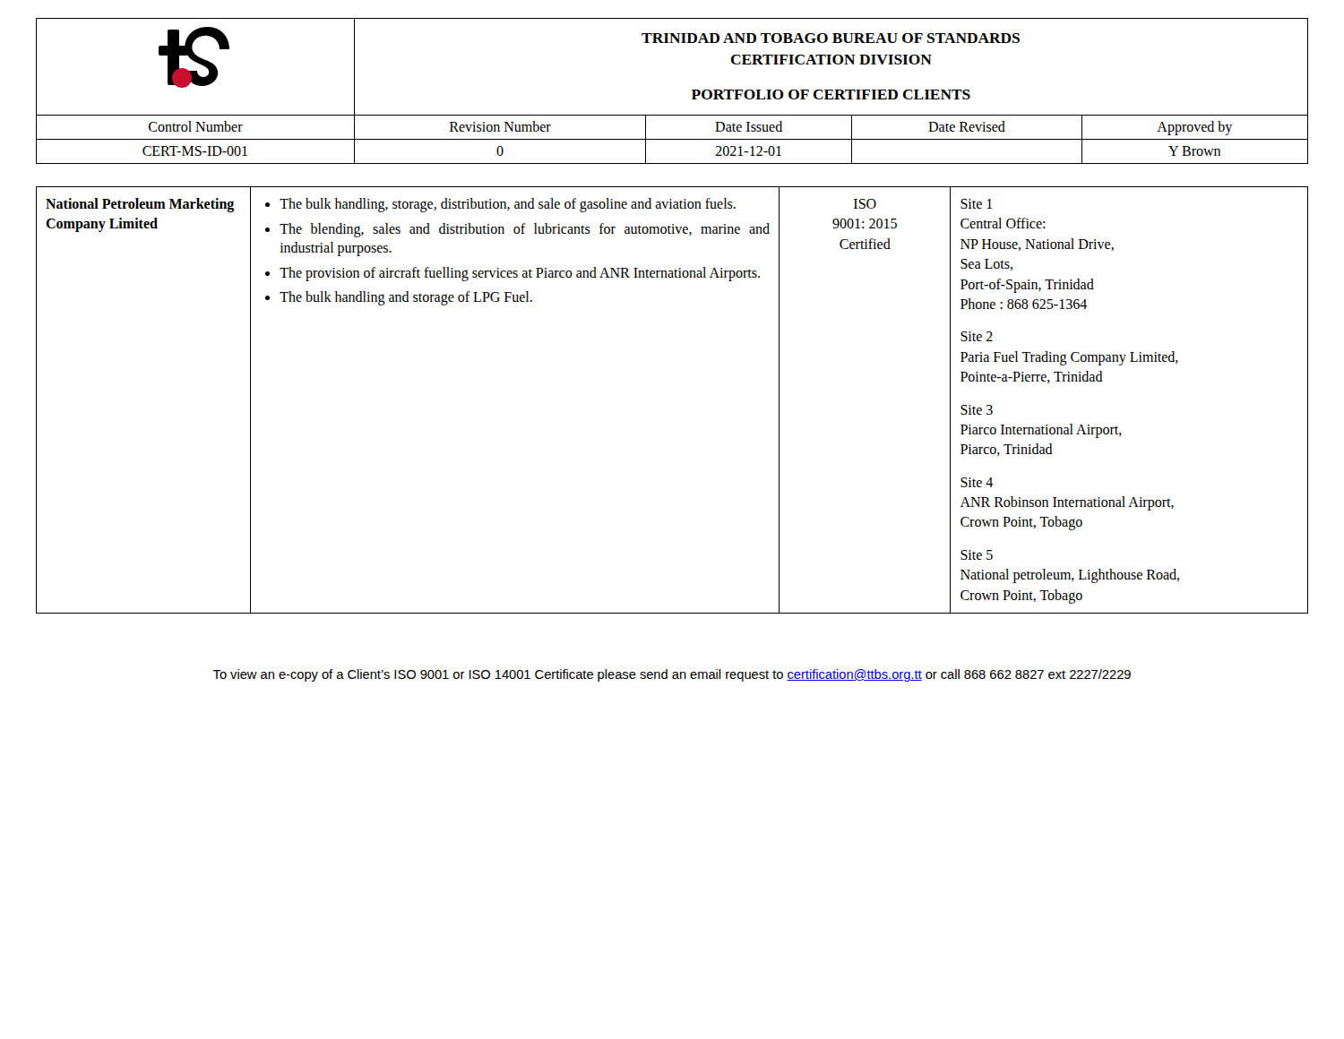| | TRINIDAD AND TOBAGO BUREAU OF STANDARDS CERTIFICATION DIVISION PORTFOLIO OF CERTIFIED CLIENTS |
| Control Number | Revision Number | Date Issued | Date Revised | Approved by |
| CERT-MS-ID-001 | 0 | 2021-12-01 | | Y Brown |
| National Petroleum Marketing Company Limited | The bulk handling, storage, distribution, and sale of gasoline and aviation fuels. The blending, sales and distribution of lubricants for automotive, marine and industrial purposes. The provision of aircraft fuelling services at Piarco and ANR International Airports. The bulk handling and storage of LPG Fuel. | ISO 9001: 2015 Certified | Site 1 Central Office: NP House, National Drive, Sea Lots, Port-of-Spain, Trinidad Phone : 868 625-1364 Site 2 Paria Fuel Trading Company Limited, Pointe-a-Pierre, Trinidad Site 3 Piarco International Airport, Piarco, Trinidad Site 4 ANR Robinson International Airport, Crown Point, Tobago Site 5 National petroleum, Lighthouse Road, Crown Point, Tobago |
To view an e-copy of a Client’s ISO 9001 or ISO 14001 Certificate please send an email request to certification@ttbs.org.tt or call 868 662 8827 ext 2227/2229